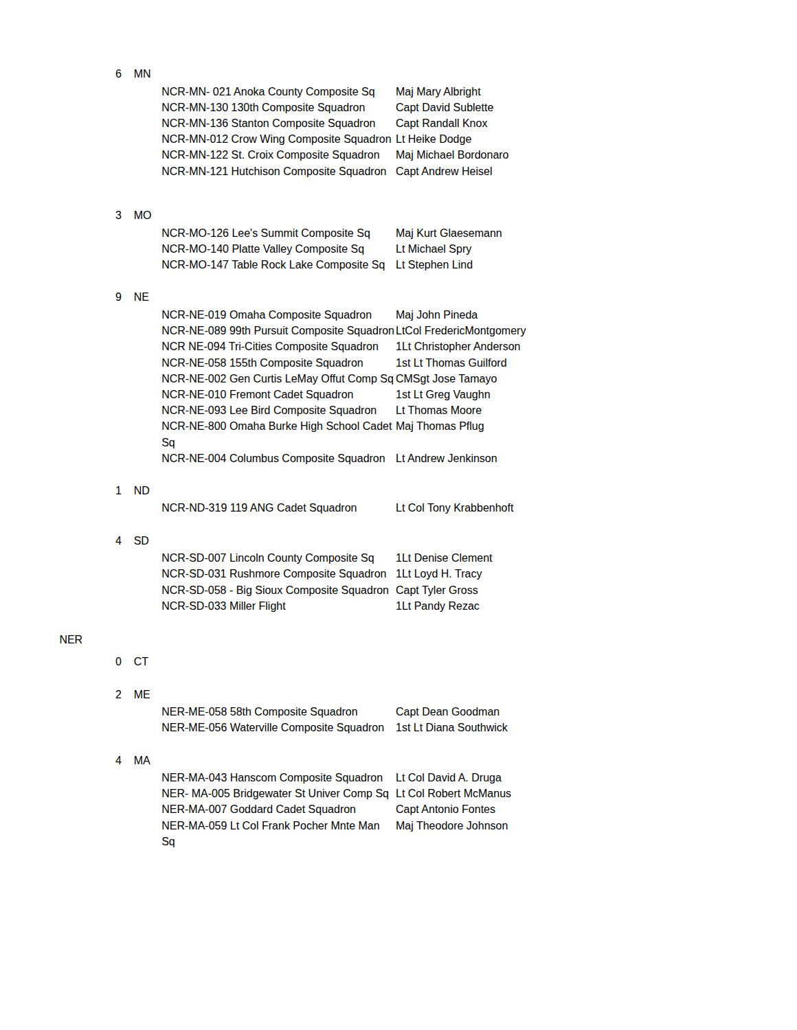6 MN
NCR-MN- 021 Anoka County Composite Sq Maj Mary Albright
NCR-MN-130 130th Composite Squadron Capt David Sublette
NCR-MN-136 Stanton Composite Squadron Capt Randall Knox
NCR-MN-012 Crow Wing Composite Squadron Lt Heike Dodge
NCR-MN-122 St. Croix Composite Squadron Maj Michael Bordonaro
NCR-MN-121 Hutchison Composite Squadron Capt Andrew Heisel
3 MO
NCR-MO-126 Lee's Summit Composite Sq Maj Kurt Glaesemann
NCR-MO-140 Platte Valley Composite Sq Lt Michael Spry
NCR-MO-147 Table Rock Lake Composite Sq Lt Stephen Lind
9 NE
NCR-NE-019 Omaha Composite Squadron Maj John Pineda
NCR-NE-089 99th Pursuit Composite Squadron LtCol FredericMontgomery
NCR NE-094 Tri-Cities Composite Squadron 1Lt Christopher Anderson
NCR-NE-058 155th Composite Squadron 1st Lt Thomas Guilford
NCR-NE-002 Gen Curtis LeMay Offut Comp Sq CMSgt Jose Tamayo
NCR-NE-010 Fremont Cadet Squadron 1st Lt Greg Vaughn
NCR-NE-093 Lee Bird Composite Squadron Lt Thomas Moore
NCR-NE-800 Omaha Burke High School Cadet Sq Maj Thomas Pflug
NCR-NE-004 Columbus Composite Squadron Lt Andrew Jenkinson
1 ND
NCR-ND-319 119 ANG Cadet Squadron Lt Col Tony Krabbenhoft
4 SD
NCR-SD-007 Lincoln County Composite Sq 1Lt Denise Clement
NCR-SD-031 Rushmore Composite Squadron 1Lt Loyd H. Tracy
NCR-SD-058 - Big Sioux Composite Squadron Capt Tyler Gross
NCR-SD-033 Miller Flight 1Lt Pandy Rezac
NER
0 CT
2 ME
NER-ME-058 58th Composite Squadron Capt Dean Goodman
NER-ME-056 Waterville Composite Squadron 1st Lt Diana Southwick
4 MA
NER-MA-043 Hanscom Composite Squadron Lt Col David A. Druga
NER- MA-005 Bridgewater St Univer Comp Sq Lt Col Robert McManus
NER-MA-007 Goddard Cadet Squadron Capt Antonio Fontes
NER-MA-059 Lt Col Frank Pocher Mnte Man Sq Maj Theodore Johnson